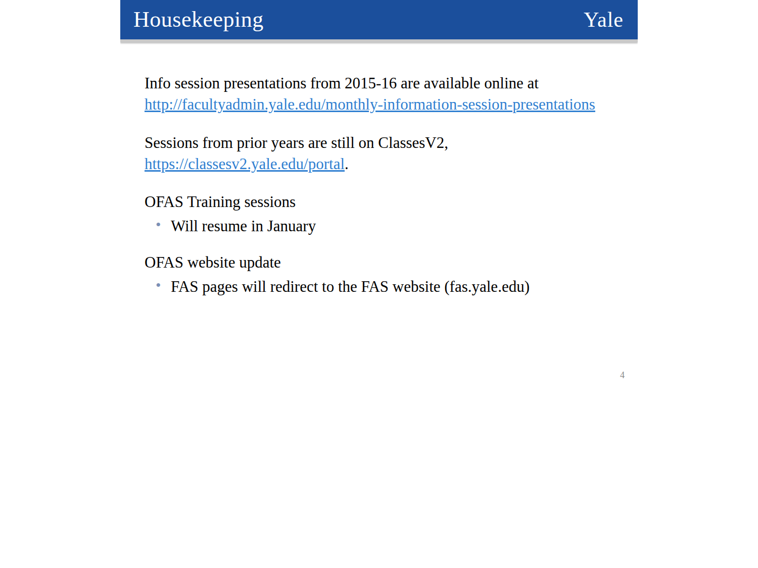Housekeeping
Yale
Info session presentations from 2015-16 are available online at http://facultyadmin.yale.edu/monthly-information-session-presentations
Sessions from prior years are still on ClassesV2, https://classesv2.yale.edu/portal.
OFAS Training sessions
Will resume in January
OFAS website update
FAS pages will redirect to the FAS website (fas.yale.edu)
4